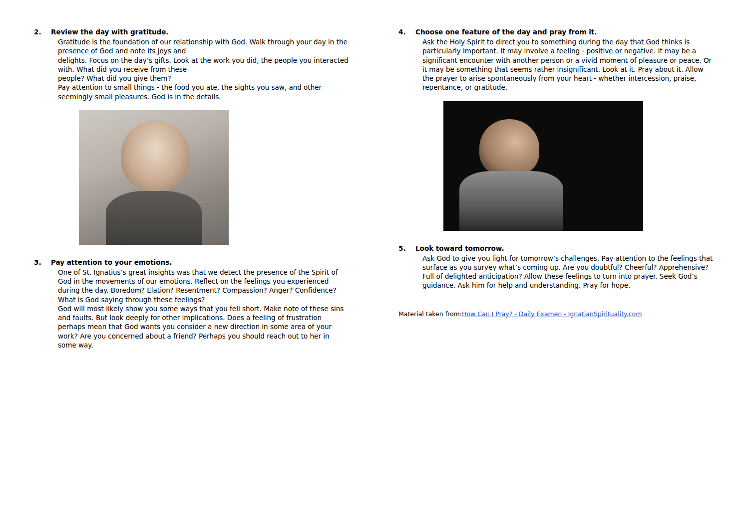2.
Review the day with gratitude.
Gratitude is the foundation of our relationship with God. Walk through your day in the presence of God and note its joys and
delights. Focus on the day’s gifts. Look at the work you did, the people you interacted with. What did you receive from these
people? What did you give them?
Pay attention to small things - the food you ate, the sights you saw, and other seemingly small pleasures. God is in the details.
3.
Pay attention to your emotions.
One of St. Ignatius’s great insights was that we detect the presence of the Spirit of God in the movements of our emotions. Reflect on the feelings you experienced during the day. Boredom? Elation? Resentment? Compassion? Anger? Confidence? What is God saying through these feelings?
God will most likely show you some ways that you fell short. Make note of these sins and faults. But look deeply for other implications. Does a feeling of frustration perhaps mean that God wants you consider a new direction in some area of your work? Are you concerned about a friend? Perhaps you should reach out to her in some way.
4.
Choose one feature of the day and pray from it.
Ask the Holy Spirit to direct you to something during the day that God thinks is particularly important. It may involve a feeling - positive or negative. It may be a significant encounter with another person or a vivid moment of pleasure or peace. Or it may be something that seems rather insignificant. Look at it. Pray about it. Allow the prayer to arise spontaneously from your heart - whether intercession, praise, repentance, or gratitude.
5.
Look toward tomorrow.
Ask God to give you light for tomorrow’s challenges. Pay attention to the feelings that surface as you survey what’s coming up. Are you doubtful? Cheerful? Apprehensive? Full of delighted anticipation? Allow these feelings to turn into prayer. Seek God’s guidance. Ask him for help and understanding. Pray for hope.
Material taken from:How Can I Pray? - Daily Examen - IgnatianSpirituality.com